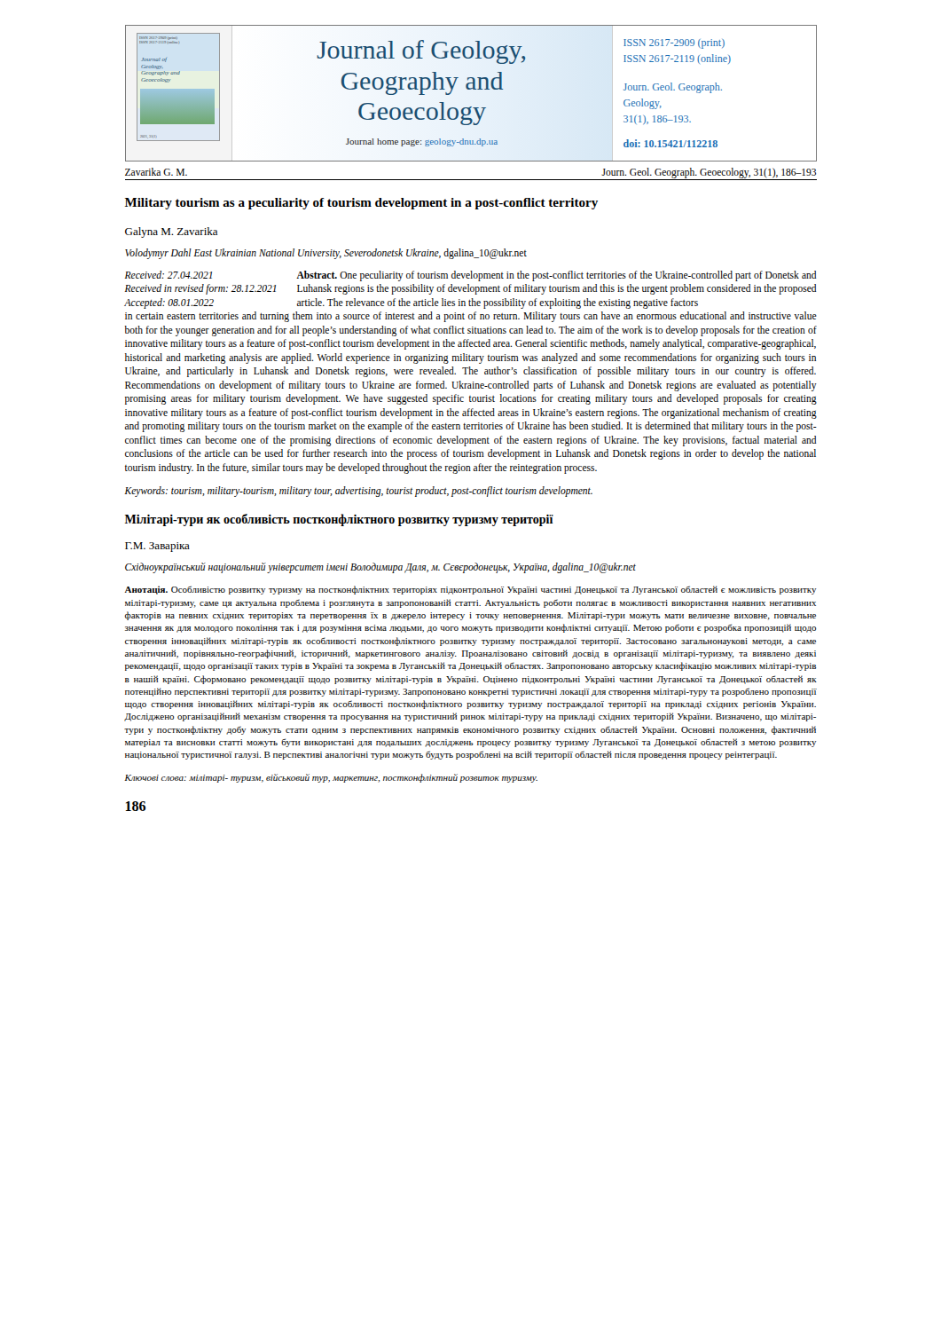ISSN 2617-2909 (print)
ISSN 2617-2119 (online)
Journal of
Geology,
Geography and
Geoecology
2021, 31(1)
Journal of Geology,
Geography and
Geoecology
Journal home page: geology-dnu.dp.ua
ISSN 2617-2909 (print)
ISSN 2617-2119 (online)
Journ. Geol. Geograph.
Geology,
31(1), 186–193.
doi: 10.15421/112218
Zavarika G. M. Journ. Geol. Geograph. Geoecology, 31(1), 186–193
Military tourism as a peculiarity of tourism development in a post-conflict territory
Galyna M. Zavarika
Volodymyr Dahl East Ukrainian National University, Severodonetsk Ukraine, dgalina_10@ukr.net
Received: 27.04.2021
Received in revised form: 28.12.2021
Accepted: 08.01.2022
Abstract. One peculiarity of tourism development in the post-conflict territories of the Ukraine-controlled part of Donetsk and Luhansk regions is the possibility of development of military tourism and this is the urgent problem considered in the proposed article. The relevance of the article lies in the possibility of exploiting the existing negative factors
in certain eastern territories and turning them into a source of interest and a point of no return. Military tours can have an enormous educational and instructive value both for the younger generation and for all people’s understanding of what conflict situations can lead to. The aim of the work is to develop proposals for the creation of innovative military tours as a feature of post-conflict tourism development in the affected area. General scientific methods, namely analytical, comparative-geographical, historical and marketing analysis are applied. World experience in organizing military tourism was analyzed and some recommendations for organizing such tours in Ukraine, and particularly in Luhansk and Donetsk regions, were revealed. The author’s classification of possible military tours in our country is offered. Recommendations on development of military tours to Ukraine are formed. Ukraine-controlled parts of Luhansk and Donetsk regions are evaluated as potentially promising areas for military tourism development. We have suggested specific tourist locations for creating military tours and developed proposals for creating innovative military tours as a feature of post-conflict tourism development in the affected areas in Ukraine’s eastern regions. The organizational mechanism of creating and promoting military tours on the tourism market on the example of the eastern territories of Ukraine has been studied. It is determined that military tours in the post-conflict times can become one of the promising directions of economic development of the eastern regions of Ukraine. The key provisions, factual material and conclusions of the article can be used for further research into the process of tourism development in Luhansk and Donetsk regions in order to develop the national tourism industry. In the future, similar tours may be developed throughout the region after the reintegration process.
Keywords: tourism, military-tourism, military tour, advertising, tourist product, post-conflict tourism development.
Мілітарі-тури як особливість постконфліктного розвитку туризму території
Г.М. Заваріка
Східноукраїнський національний університет імені Володимира Даля, м. Сєвєродонецьк, Україна, dgalina_10@ukr.net
Анотація. Особливістю розвитку туризму на постконфліктних територіях підконтрольної Україні частині Донецької та Луганської областей є можливість розвитку мілітарі-туризму, саме ця актуальна проблема і розглянута в запропонованій статті. Актуальність роботи полягає в можливості використання наявних негативних факторів на певних східних територіях та перетворення їх в джерело інтересу і точку неповернення. Мілітарі-тури можуть мати величезне виховне, повчальне значення як для молодого покоління так і для розуміння всіма людьми, до чого можуть призводити конфліктні ситуації. Метою роботи є розробка пропозицій щодо створення інноваційних мілітарі-турів як особливості постконфліктного розвитку туризму постраждалої території. Застосовано загальнонаукові методи, а саме аналітичний, порівняльно-географічний, історичний, маркетингового аналізу. Проаналізовано світовий досвід в організації мілітарі-туризму, та виявлено деякі рекомендації, щодо організації таких турів в Україні та зокрема в Луганській та Донецькій областях. Запропоновано авторську класифікацію можливих мілітарі-турів в нашій країні. Сформовано рекомендації щодо розвитку мілітарі-турів в Україні. Оцінено підконтрольні Україні частини Луганської та Донецької областей як потенційно перспективні території для розвитку мілітарі-туризму. Запропоновано конкретні туристичні локації для створення мілітарі-туру та розроблено пропозиції щодо створення інноваційних мілітарі-турів як особливості постконфліктного розвитку туризму постраждалої території на прикладі східних регіонів України. Досліджено організаційний механізм створення та просування на туристичний ринок мілітарі-туру на прикладі східних територій України. Визначено, що мілітарі-тури у постконфліктну добу можуть стати одним з перспективних напрямків економічного розвитку східних областей України. Основні положення, фактичний матеріал та висновки статті можуть бути використані для подальших досліджень процесу розвитку туризму Луганської та Донецької областей з метою розвитку національної туристичної галузі. В перспективі аналогічні тури можуть будуть розроблені на всій території областей після проведення процесу реінтеграції.
Ключові слова: мілітарі- туризм, військовий тур, маркетинг, постконфліктний розвиток туризму.
186